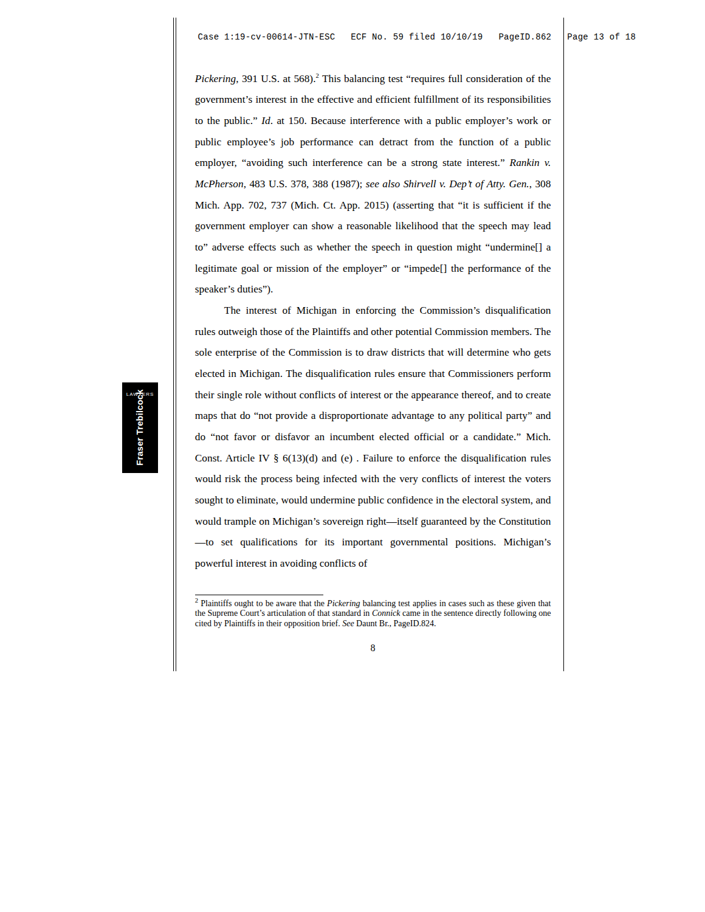Case 1:19-cv-00614-JTN-ESC ECF No. 59 filed 10/10/19 PageID.862 Page 13 of 18
Pickering, 391 U.S. at 568).2 This balancing test “requires full consideration of the government’s interest in the effective and efficient fulfillment of its responsibilities to the public.” Id. at 150. Because interference with a public employer’s work or public employee’s job performance can detract from the function of a public employer, “avoiding such interference can be a strong state interest.” Rankin v. McPherson, 483 U.S. 378, 388 (1987); see also Shirvell v. Dep’t of Atty. Gen., 308 Mich. App. 702, 737 (Mich. Ct. App. 2015) (asserting that “it is sufficient if the government employer can show a reasonable likelihood that the speech may lead to” adverse effects such as whether the speech in question might “undermine[] a legitimate goal or mission of the employer” or “impede[] the performance of the speaker’s duties”).
The interest of Michigan in enforcing the Commission’s disqualification rules outweigh those of the Plaintiffs and other potential Commission members. The sole enterprise of the Commission is to draw districts that will determine who gets elected in Michigan. The disqualification rules ensure that Commissioners perform their single role without conflicts of interest or the appearance thereof, and to create maps that do “not provide a disproportionate advantage to any political party” and do “not favor or disfavor an incumbent elected official or a candidate.” Mich. Const. Article IV § 6(13)(d) and (e) . Failure to enforce the disqualification rules would risk the process being infected with the very conflicts of interest the voters sought to eliminate, would undermine public confidence in the electoral system, and would trample on Michigan’s sovereign right—itself guaranteed by the Constitution—to set qualifications for its important governmental positions. Michigan’s powerful interest in avoiding conflicts of
2 Plaintiffs ought to be aware that the Pickering balancing test applies in cases such as these given that the Supreme Court’s articulation of that standard in Connick came in the sentence directly following one cited by Plaintiffs in their opposition brief. See Daunt Br., PageID.824.
8
LAWYERS
Fraser Trebilcock